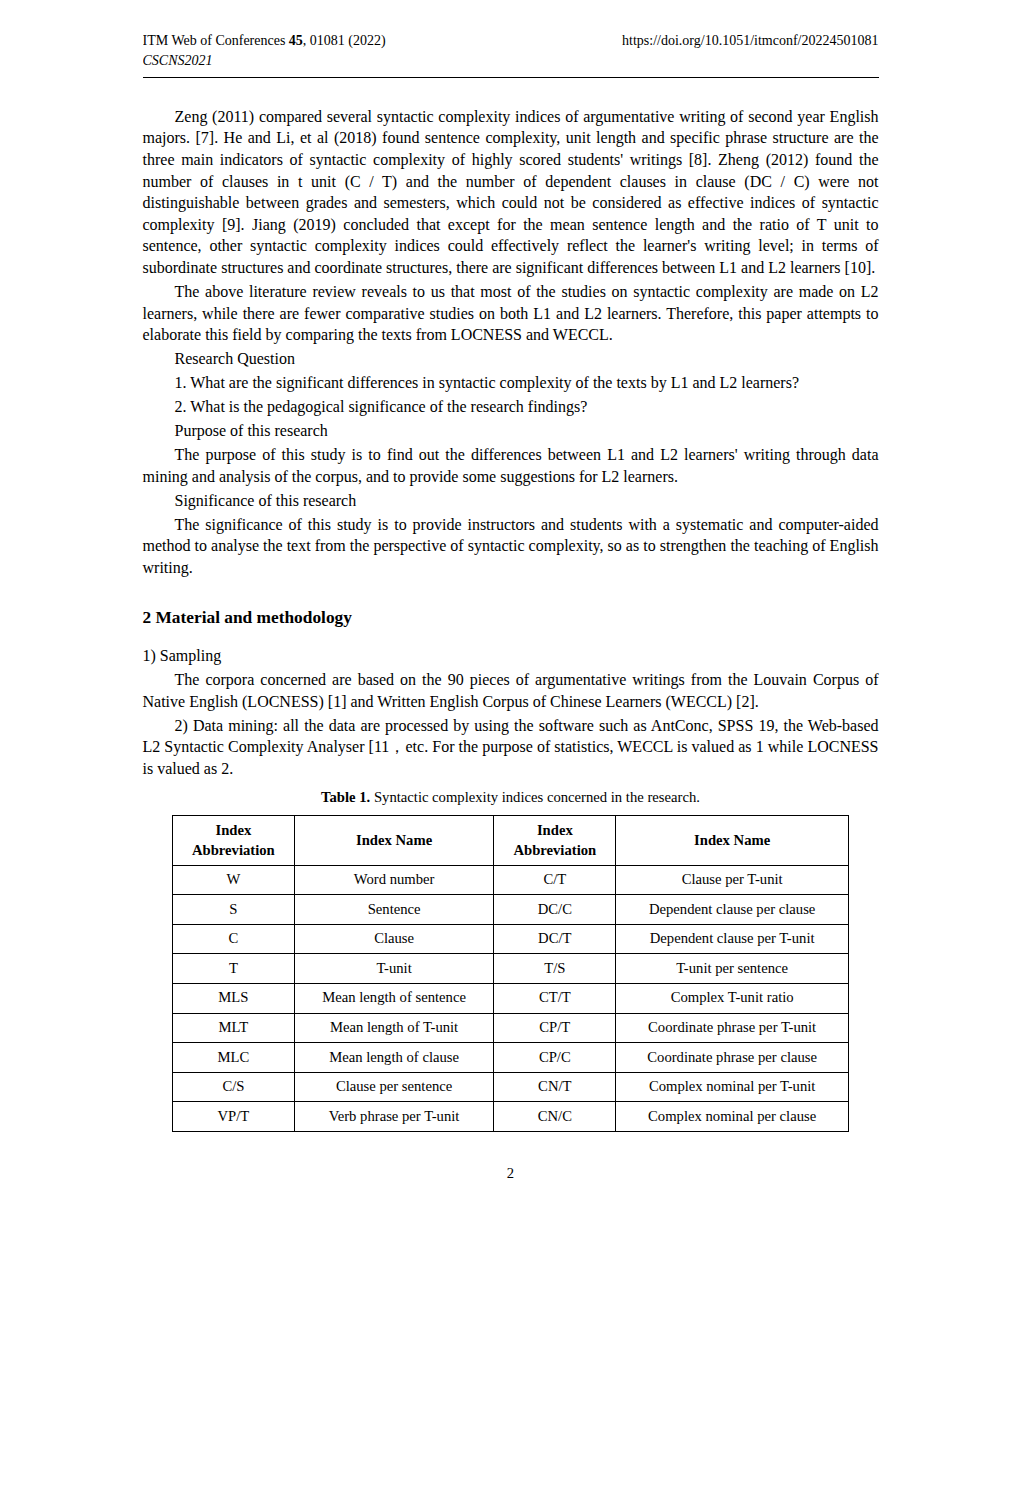ITM Web of Conferences 45, 01081 (2022)
https://doi.org/10.1051/itmconf/20224501081
CSCNS2021
Zeng (2011) compared several syntactic complexity indices of argumentative writing of second year English majors. [7]. He and Li, et al (2018) found sentence complexity, unit length and specific phrase structure are the three main indicators of syntactic complexity of highly scored students' writings [8]. Zheng (2012) found the number of clauses in t unit (C / T) and the number of dependent clauses in clause (DC / C) were not distinguishable between grades and semesters, which could not be considered as effective indices of syntactic complexity [9]. Jiang (2019) concluded that except for the mean sentence length and the ratio of T unit to sentence, other syntactic complexity indices could effectively reflect the learner's writing level; in terms of subordinate structures and coordinate structures, there are significant differences between L1 and L2 learners [10].
The above literature review reveals to us that most of the studies on syntactic complexity are made on L2 learners, while there are fewer comparative studies on both L1 and L2 learners. Therefore, this paper attempts to elaborate this field by comparing the texts from LOCNESS and WECCL.
Research Question
1. What are the significant differences in syntactic complexity of the texts by L1 and L2 learners?
2. What is the pedagogical significance of the research findings?
Purpose of this research
The purpose of this study is to find out the differences between L1 and L2 learners' writing through data mining and analysis of the corpus, and to provide some suggestions for L2 learners.
Significance of this research
The significance of this study is to provide instructors and students with a systematic and computer-aided method to analyse the text from the perspective of syntactic complexity, so as to strengthen the teaching of English writing.
2 Material and methodology
1) Sampling
The corpora concerned are based on the 90 pieces of argumentative writings from the Louvain Corpus of Native English (LOCNESS) [1] and Written English Corpus of Chinese Learners (WECCL) [2].
2) Data mining: all the data are processed by using the software such as AntConc, SPSS 19, the Web-based L2 Syntactic Complexity Analyser [11，etc. For the purpose of statistics, WECCL is valued as 1 while LOCNESS is valued as 2.
Table 1. Syntactic complexity indices concerned in the research.
| Index Abbreviation | Index Name | Index Abbreviation | Index Name |
| --- | --- | --- | --- |
| W | Word number | C/T | Clause per T-unit |
| S | Sentence | DC/C | Dependent clause per clause |
| C | Clause | DC/T | Dependent clause per T-unit |
| T | T-unit | T/S | T-unit per sentence |
| MLS | Mean length of sentence | CT/T | Complex T-unit ratio |
| MLT | Mean length of T-unit | CP/T | Coordinate phrase per T-unit |
| MLC | Mean length of clause | CP/C | Coordinate phrase per clause |
| C/S | Clause per sentence | CN/T | Complex nominal per T-unit |
| VP/T | Verb phrase per T-unit | CN/C | Complex nominal per clause |
2